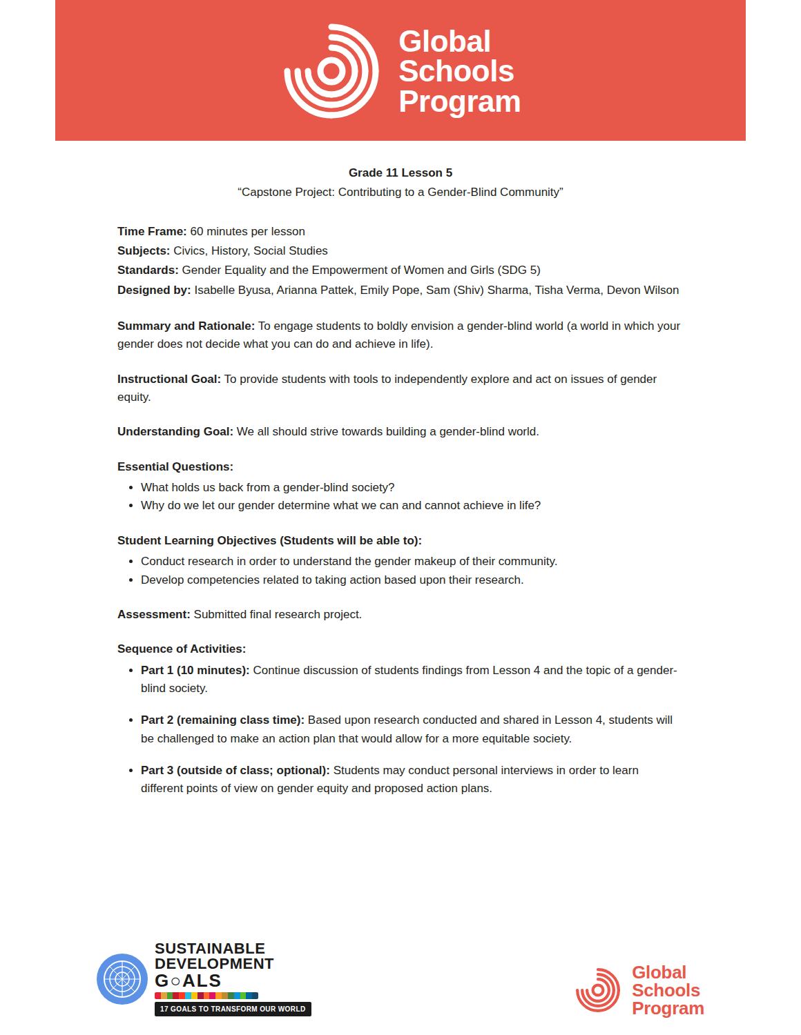Global Schools Program
Grade 11 Lesson 5
“Capstone Project: Contributing to a Gender-Blind Community”
Time Frame:
60 minutes per lesson
Subjects:
Civics, History, Social Studies
Standards:
Gender Equality and the Empowerment of Women and Girls (SDG 5)
Designed by:
Isabelle Byusa, Arianna Pattek, Emily Pope, Sam (Shiv) Sharma, Tisha Verma, Devon Wilson
Summary and Rationale: To engage students to boldly envision a gender-blind world (a world in which your gender does not decide what you can do and achieve in life).
Instructional Goal: To provide students with tools to independently explore and act on issues of gender equity.
Understanding Goal: We all should strive towards building a gender-blind world.
Essential Questions:
What holds us back from a gender-blind society?
Why do we let our gender determine what we can and cannot achieve in life?
Student Learning Objectives (Students will be able to):
Conduct research in order to understand the gender makeup of their community.
Develop competencies related to taking action based upon their research.
Assessment: Submitted final research project.
Sequence of Activities:
Part 1 (10 minutes): Continue discussion of students findings from Lesson 4 and the topic of a gender-blind society.
Part 2 (remaining class time): Based upon research conducted and shared in Lesson 4, students will be challenged to make an action plan that would allow for a more equitable society.
Part 3 (outside of class; optional): Students may conduct personal interviews in order to learn different points of view on gender equity and proposed action plans.
SUSTAINABLE DEVELOPMENT G○ALS
17 GOALS TO TRANSFORM OUR WORLD
Global Schools Program